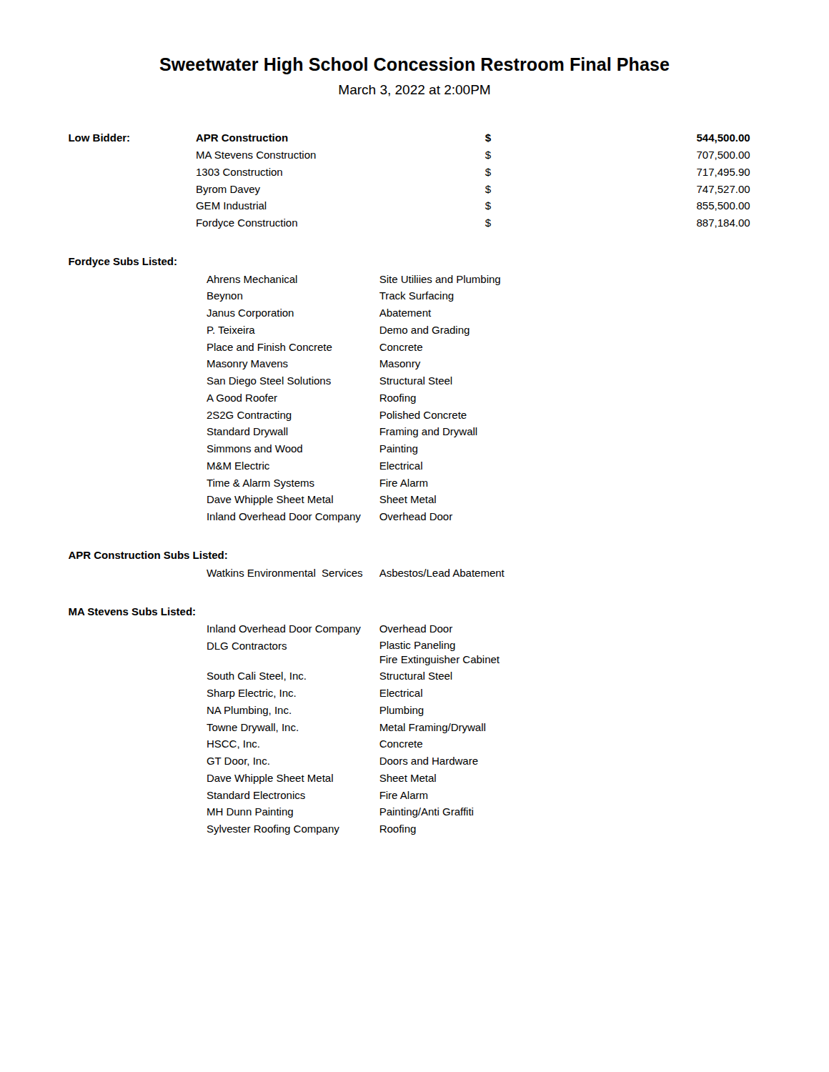Sweetwater High School Concession Restroom Final Phase
March 3, 2022 at 2:00PM
| Low Bidder: | APR Construction | $ | 544,500.00 |
| | MA Stevens Construction | $ | 707,500.00 |
| | 1303 Construction | $ | 717,495.90 |
| | Byrom Davey | $ | 747,527.00 |
| | GEM Industrial | $ | 855,500.00 |
| | Fordyce Construction | $ | 887,184.00 |
Fordyce Subs Listed:
| Ahrens Mechanical | Site Utiliies and Plumbing |
| Beynon | Track Surfacing |
| Janus Corporation | Abatement |
| P. Teixeira | Demo and Grading |
| Place and Finish Concrete | Concrete |
| Masonry Mavens | Masonry |
| San Diego Steel Solutions | Structural Steel |
| A Good Roofer | Roofing |
| 2S2G Contracting | Polished Concrete |
| Standard Drywall | Framing and Drywall |
| Simmons and Wood | Painting |
| M&M Electric | Electrical |
| Time & Alarm Systems | Fire Alarm |
| Dave Whipple Sheet Metal | Sheet Metal |
| Inland Overhead Door Company | Overhead Door |
APR Construction Subs Listed:
| Watkins Environmental Services | Asbestos/Lead Abatement |
MA Stevens Subs Listed:
| Inland Overhead Door Company | Overhead Door |
| DLG Contractors | Plastic Paneling Fire Extinguisher Cabinet |
| South Cali Steel, Inc. | Structural Steel |
| Sharp Electric, Inc. | Electrical |
| NA Plumbing, Inc. | Plumbing |
| Towne Drywall, Inc. | Metal Framing/Drywall |
| HSCC, Inc. | Concrete |
| GT Door, Inc. | Doors and Hardware |
| Dave Whipple Sheet Metal | Sheet Metal |
| Standard Electronics | Fire Alarm |
| MH Dunn Painting | Painting/Anti Graffiti |
| Sylvester Roofing Company | Roofing |